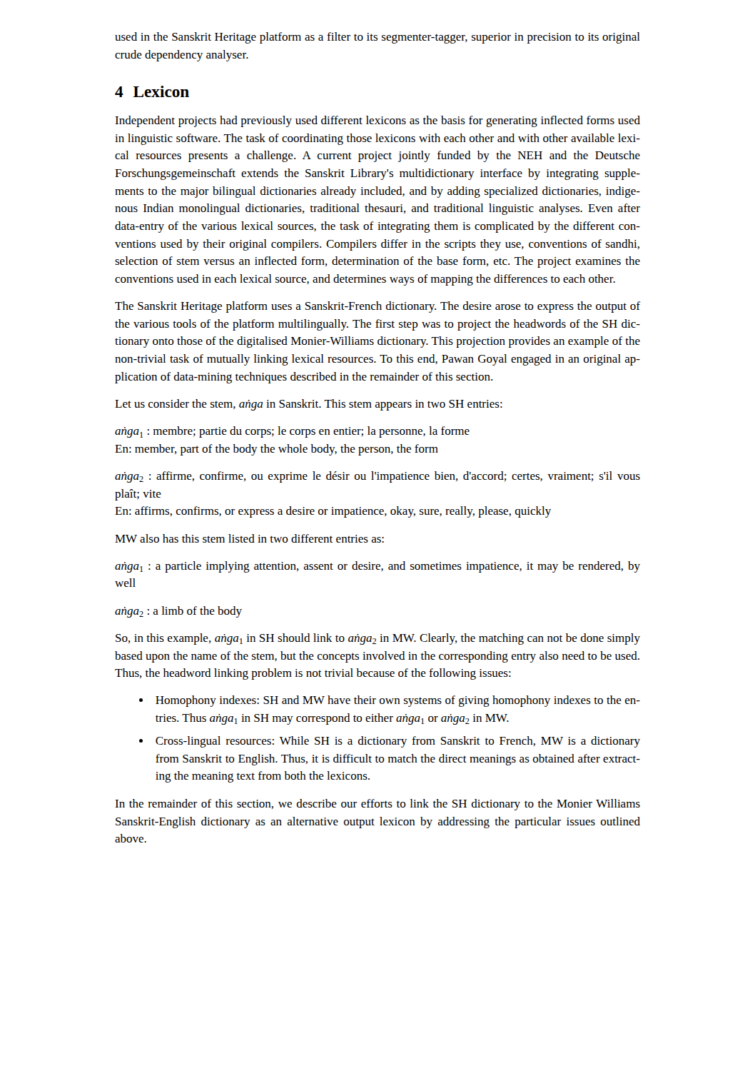used in the Sanskrit Heritage platform as a filter to its segmenter-tagger, superior in precision to its original crude dependency analyser.
4 Lexicon
Independent projects had previously used different lexicons as the basis for generating inflected forms used in linguistic software. The task of coordinating those lexicons with each other and with other available lexical resources presents a challenge. A current project jointly funded by the NEH and the Deutsche Forschungsgemeinschaft extends the Sanskrit Library's multidictionary interface by integrating supplements to the major bilingual dictionaries already included, and by adding specialized dictionaries, indigenous Indian monolingual dictionaries, traditional thesauri, and traditional linguistic analyses. Even after data-entry of the various lexical sources, the task of integrating them is complicated by the different conventions used by their original compilers. Compilers differ in the scripts they use, conventions of sandhi, selection of stem versus an inflected form, determination of the base form, etc. The project examines the conventions used in each lexical source, and determines ways of mapping the differences to each other.
The Sanskrit Heritage platform uses a Sanskrit-French dictionary. The desire arose to express the output of the various tools of the platform multilingually. The first step was to project the headwords of the SH dictionary onto those of the digitalised Monier-Williams dictionary. This projection provides an example of the non-trivial task of mutually linking lexical resources. To this end, Pawan Goyal engaged in an original application of data-mining techniques described in the remainder of this section.
Let us consider the stem, aṅga in Sanskrit. This stem appears in two SH entries:
aṅga1 : membre; partie du corps; le corps en entier; la personne, la formeEn: member, part of the body the whole body, the person, the form
aṅga2 : affirme, confirme, ou exprime le désir ou l'impatience bien, d'accord; certes, vraiment; s'il vous plaît; viteEn: affirms, confirms, or express a desire or impatience, okay, sure, really, please, quickly
MW also has this stem listed in two different entries as:
aṅga1 : a particle implying attention, assent or desire, and sometimes impatience, it may be rendered, by well
aṅga2 : a limb of the body
So, in this example, aṅga1 in SH should link to aṅga2 in MW. Clearly, the matching can not be done simply based upon the name of the stem, but the concepts involved in the corresponding entry also need to be used. Thus, the headword linking problem is not trivial because of the following issues:
Homophony indexes: SH and MW have their own systems of giving homophony indexes to the entries. Thus aṅga1 in SH may correspond to either aṅga1 or aṅga2 in MW.
Cross-lingual resources: While SH is a dictionary from Sanskrit to French, MW is a dictionary from Sanskrit to English. Thus, it is difficult to match the direct meanings as obtained after extracting the meaning text from both the lexicons.
In the remainder of this section, we describe our efforts to link the SH dictionary to the Monier Williams Sanskrit-English dictionary as an alternative output lexicon by addressing the particular issues outlined above.